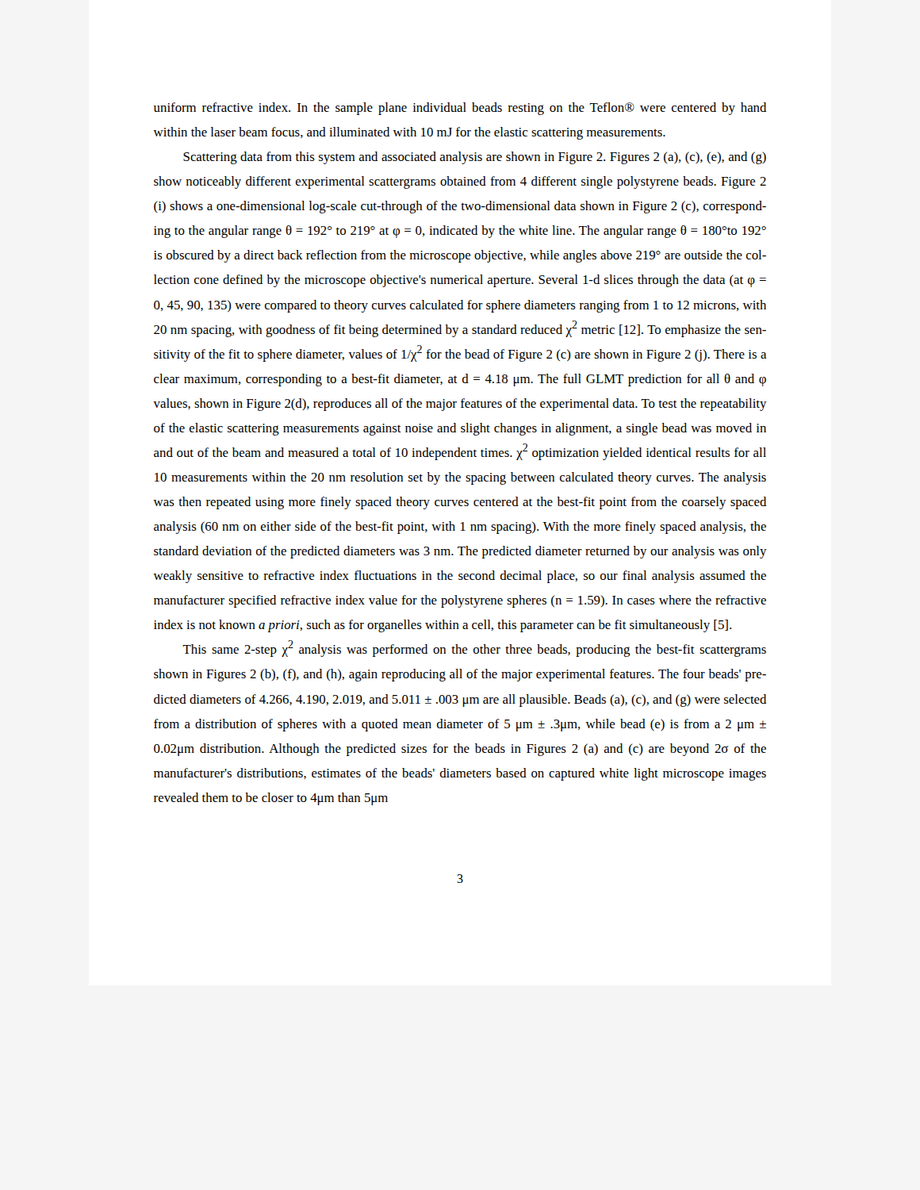uniform refractive index. In the sample plane individual beads resting on the Teflon® were centered by hand within the laser beam focus, and illuminated with 10 mJ for the elastic scattering measurements.
Scattering data from this system and associated analysis are shown in Figure 2. Figures 2 (a), (c), (e), and (g) show noticeably different experimental scattergrams obtained from 4 different single polystyrene beads. Figure 2 (i) shows a one-dimensional log-scale cut-through of the two-dimensional data shown in Figure 2 (c), corresponding to the angular range θ = 192° to 219° at φ = 0, indicated by the white line. The angular range θ = 180°to 192° is obscured by a direct back reflection from the microscope objective, while angles above 219° are outside the collection cone defined by the microscope objective's numerical aperture. Several 1-d slices through the data (at φ = 0, 45, 90, 135) were compared to theory curves calculated for sphere diameters ranging from 1 to 12 microns, with 20 nm spacing, with goodness of fit being determined by a standard reduced χ2 metric [12]. To emphasize the sensitivity of the fit to sphere diameter, values of 1/χ2 for the bead of Figure 2 (c) are shown in Figure 2 (j). There is a clear maximum, corresponding to a best-fit diameter, at d = 4.18 μm. The full GLMT prediction for all θ and φ values, shown in Figure 2(d), reproduces all of the major features of the experimental data. To test the repeatability of the elastic scattering measurements against noise and slight changes in alignment, a single bead was moved in and out of the beam and measured a total of 10 independent times. χ2 optimization yielded identical results for all 10 measurements within the 20 nm resolution set by the spacing between calculated theory curves. The analysis was then repeated using more finely spaced theory curves centered at the best-fit point from the coarsely spaced analysis (60 nm on either side of the best-fit point, with 1 nm spacing). With the more finely spaced analysis, the standard deviation of the predicted diameters was 3 nm. The predicted diameter returned by our analysis was only weakly sensitive to refractive index fluctuations in the second decimal place, so our final analysis assumed the manufacturer specified refractive index value for the polystyrene spheres (n = 1.59). In cases where the refractive index is not known a priori, such as for organelles within a cell, this parameter can be fit simultaneously [5].
This same 2-step χ2 analysis was performed on the other three beads, producing the best-fit scattergrams shown in Figures 2 (b), (f), and (h), again reproducing all of the major experimental features. The four beads' predicted diameters of 4.266, 4.190, 2.019, and 5.011 ± .003 μm are all plausible. Beads (a), (c), and (g) were selected from a distribution of spheres with a quoted mean diameter of 5 μm ± .3μm, while bead (e) is from a 2 μm ± 0.02μm distribution. Although the predicted sizes for the beads in Figures 2 (a) and (c) are beyond 2σ of the manufacturer's distributions, estimates of the beads' diameters based on captured white light microscope images revealed them to be closer to 4μm than 5μm
3